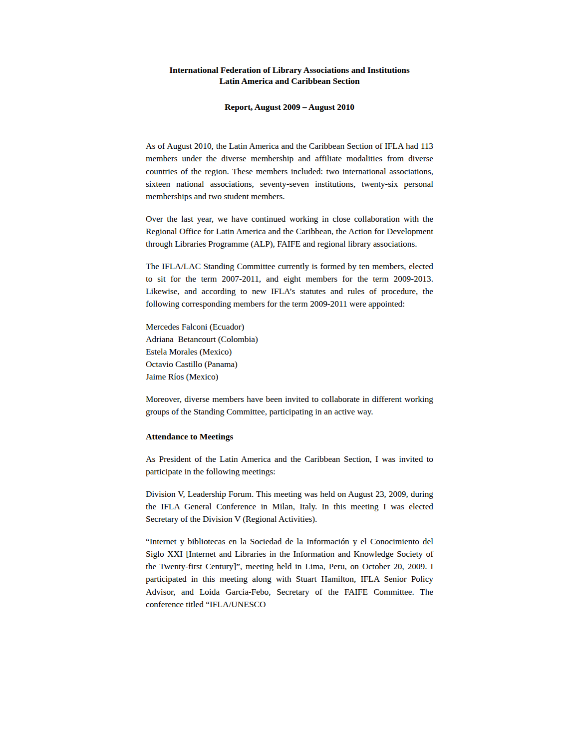International Federation of Library Associations and Institutions
Latin America and Caribbean Section
Report, August 2009 – August 2010
As of August 2010, the Latin America and the Caribbean Section of IFLA had 113 members under the diverse membership and affiliate modalities from diverse countries of the region. These members included: two international associations, sixteen national associations, seventy-seven institutions, twenty-six personal memberships and two student members.
Over the last year, we have continued working in close collaboration with the Regional Office for Latin America and the Caribbean, the Action for Development through Libraries Programme (ALP), FAIFE and regional library associations.
The IFLA/LAC Standing Committee currently is formed by ten members, elected to sit for the term 2007-2011, and eight members for the term 2009-2013. Likewise, and according to new IFLA’s statutes and rules of procedure, the following corresponding members for the term 2009-2011 were appointed:
Mercedes Falconi (Ecuador)
Adriana Betancourt (Colombia)
Estela Morales (Mexico)
Octavio Castillo (Panama)
Jaime Ríos (Mexico)
Moreover, diverse members have been invited to collaborate in different working groups of the Standing Committee, participating in an active way.
Attendance to Meetings
As President of the Latin America and the Caribbean Section, I was invited to participate in the following meetings:
Division V, Leadership Forum. This meeting was held on August 23, 2009, during the IFLA General Conference in Milan, Italy. In this meeting I was elected Secretary of the Division V (Regional Activities).
“Internet y bibliotecas en la Sociedad de la Información y el Conocimiento del Siglo XXI [Internet and Libraries in the Information and Knowledge Society of the Twenty-first Century]”, meeting held in Lima, Peru, on October 20, 2009. I participated in this meeting along with Stuart Hamilton, IFLA Senior Policy Advisor, and Loida García-Febo, Secretary of the FAIFE Committee. The conference titled “IFLA/UNESCO